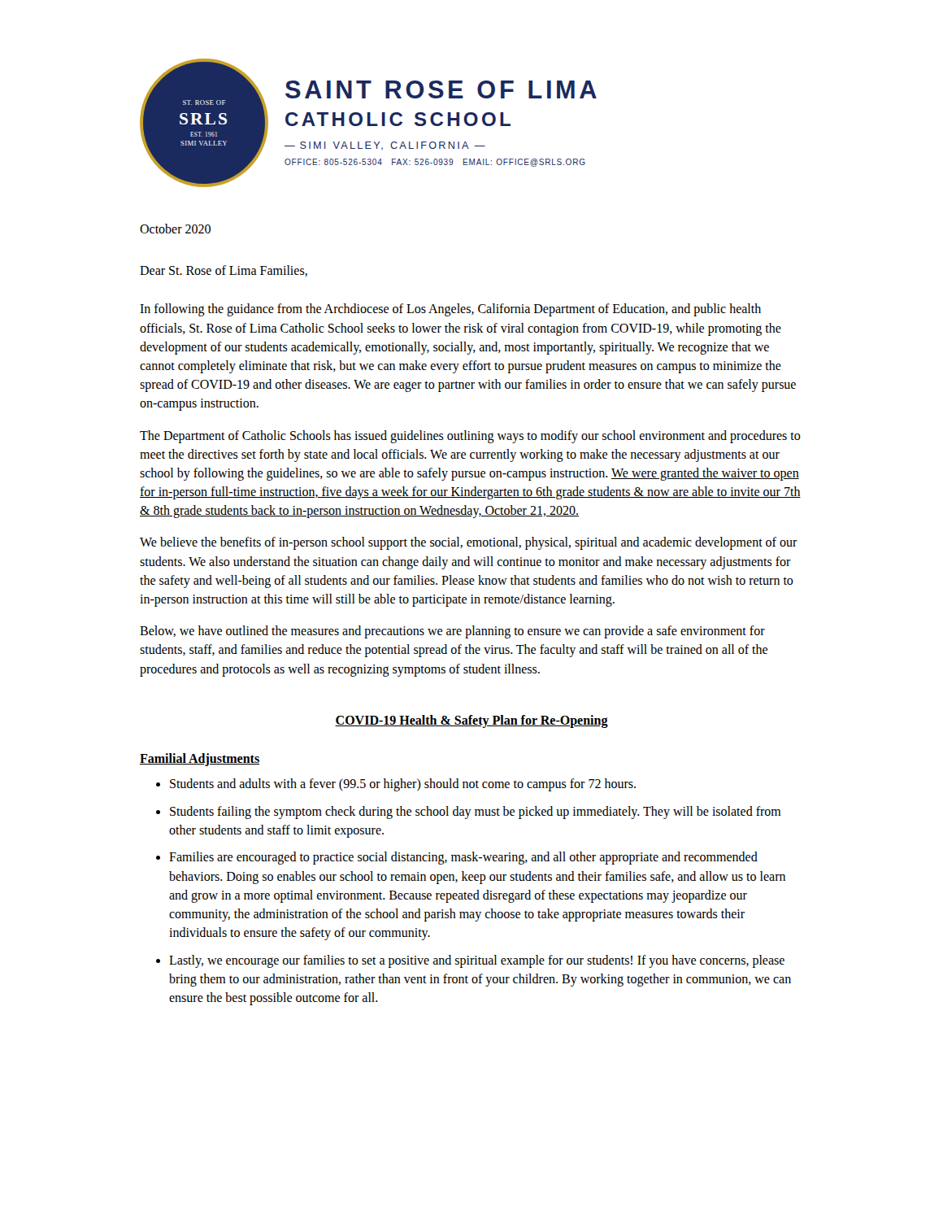St. Rose of SRLS Est. 1961 Simi Valley
Saint Rose of Lima
Catholic School
— Simi Valley, California —
Office: 805-526-5304 Fax: 526-0939 eMail: office@srls.org
October 2020
Dear St. Rose of Lima Families,
In following the guidance from the Archdiocese of Los Angeles, California Department of Education, and public health officials, St. Rose of Lima Catholic School seeks to lower the risk of viral contagion from COVID-19, while promoting the development of our students academically, emotionally, socially, and, most importantly, spiritually. We recognize that we cannot completely eliminate that risk, but we can make every effort to pursue prudent measures on campus to minimize the spread of COVID-19 and other diseases. We are eager to partner with our families in order to ensure that we can safely pursue on-campus instruction.
The Department of Catholic Schools has issued guidelines outlining ways to modify our school environment and procedures to meet the directives set forth by state and local officials. We are currently working to make the necessary adjustments at our school by following the guidelines, so we are able to safely pursue on-campus instruction. We were granted the waiver to open for in-person full-time instruction, five days a week for our Kindergarten to 6th grade students & now are able to invite our 7th & 8th grade students back to in-person instruction on Wednesday, October 21, 2020.
We believe the benefits of in-person school support the social, emotional, physical, spiritual and academic development of our students. We also understand the situation can change daily and will continue to monitor and make necessary adjustments for the safety and well-being of all students and our families. Please know that students and families who do not wish to return to in-person instruction at this time will still be able to participate in remote/distance learning.
Below, we have outlined the measures and precautions we are planning to ensure we can provide a safe environment for students, staff, and families and reduce the potential spread of the virus. The faculty and staff will be trained on all of the procedures and protocols as well as recognizing symptoms of student illness.
COVID-19 Health & Safety Plan for Re-Opening
Familial Adjustments
Students and adults with a fever (99.5 or higher) should not come to campus for 72 hours.
Students failing the symptom check during the school day must be picked up immediately. They will be isolated from other students and staff to limit exposure.
Families are encouraged to practice social distancing, mask-wearing, and all other appropriate and recommended behaviors. Doing so enables our school to remain open, keep our students and their families safe, and allow us to learn and grow in a more optimal environment. Because repeated disregard of these expectations may jeopardize our community, the administration of the school and parish may choose to take appropriate measures towards their individuals to ensure the safety of our community.
Lastly, we encourage our families to set a positive and spiritual example for our students! If you have concerns, please bring them to our administration, rather than vent in front of your children. By working together in communion, we can ensure the best possible outcome for all.